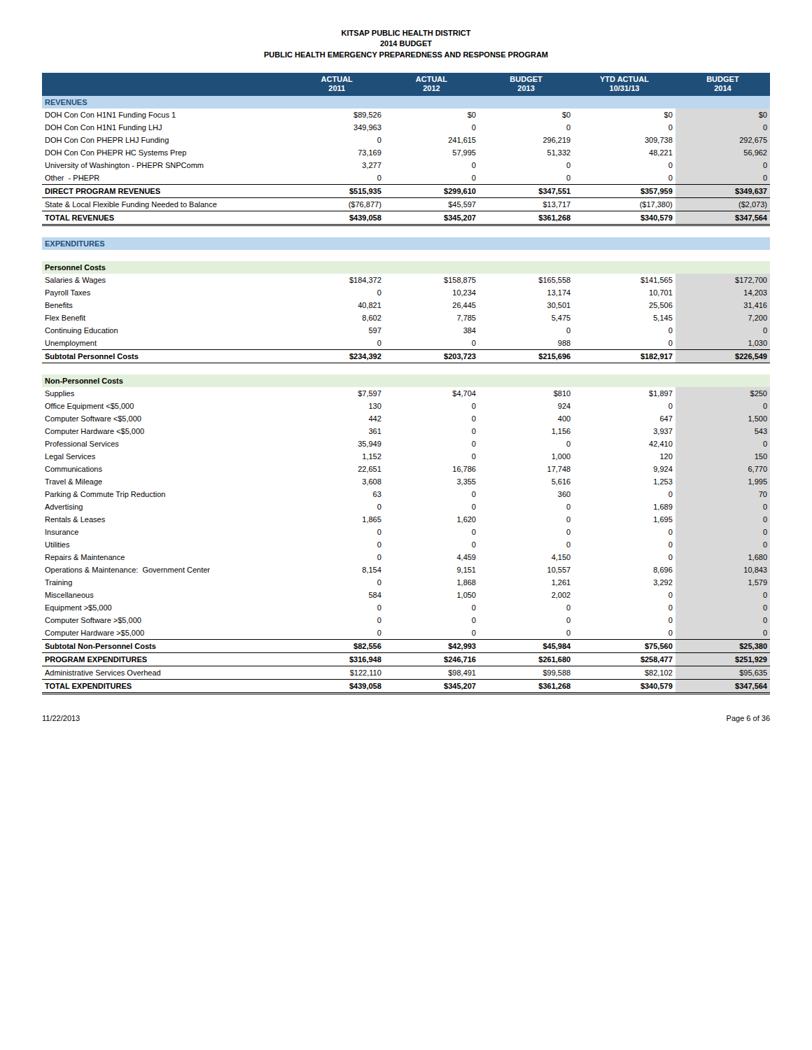KITSAP PUBLIC HEALTH DISTRICT
2014 BUDGET
PUBLIC HEALTH EMERGENCY PREPAREDNESS AND RESPONSE PROGRAM
| | ACTUAL 2011 | ACTUAL 2012 | BUDGET 2013 | YTD ACTUAL 10/31/13 | BUDGET 2014 |
| --- | --- | --- | --- | --- | --- |
| REVENUES | |
| DOH Con Con H1N1 Funding Focus 1 | $89,526 | $0 | $0 | $0 | $0 |
| DOH Con Con H1N1 Funding LHJ | 349,963 | 0 | 0 | 0 | 0 |
| DOH Con Con PHEPR LHJ Funding | 0 | 241,615 | 296,219 | 309,738 | 292,675 |
| DOH Con Con PHEPR HC Systems Prep | 73,169 | 57,995 | 51,332 | 48,221 | 56,962 |
| University of Washington - PHEPR SNPComm | 3,277 | 0 | 0 | 0 | 0 |
| Other - PHEPR | 0 | 0 | 0 | 0 | 0 |
| DIRECT PROGRAM REVENUES | $515,935 | $299,610 | $347,551 | $357,959 | $349,637 |
| State & Local Flexible Funding Needed to Balance | ($76,877) | $45,597 | $13,717 | ($17,380) | ($2,073) |
| TOTAL REVENUES | $439,058 | $345,207 | $361,268 | $340,579 | $347,564 |
| EXPENDITURES | |
| Personnel Costs | |
| Salaries & Wages | $184,372 | $158,875 | $165,558 | $141,565 | $172,700 |
| Payroll Taxes | 0 | 10,234 | 13,174 | 10,701 | 14,203 |
| Benefits | 40,821 | 26,445 | 30,501 | 25,506 | 31,416 |
| Flex Benefit | 8,602 | 7,785 | 5,475 | 5,145 | 7,200 |
| Continuing Education | 597 | 384 | 0 | 0 | 0 |
| Unemployment | 0 | 0 | 988 | 0 | 1,030 |
| Subtotal Personnel Costs | $234,392 | $203,723 | $215,696 | $182,917 | $226,549 |
| Non-Personnel Costs | |
| Supplies | $7,597 | $4,704 | $810 | $1,897 | $250 |
| Office Equipment <$5,000 | 130 | 0 | 924 | 0 | 0 |
| Computer Software <$5,000 | 442 | 0 | 400 | 647 | 1,500 |
| Computer Hardware <$5,000 | 361 | 0 | 1,156 | 3,937 | 543 |
| Professional Services | 35,949 | 0 | 0 | 42,410 | 0 |
| Legal Services | 1,152 | 0 | 1,000 | 120 | 150 |
| Communications | 22,651 | 16,786 | 17,748 | 9,924 | 6,770 |
| Travel & Mileage | 3,608 | 3,355 | 5,616 | 1,253 | 1,995 |
| Parking & Commute Trip Reduction | 63 | 0 | 360 | 0 | 70 |
| Advertising | 0 | 0 | 0 | 1,689 | 0 |
| Rentals & Leases | 1,865 | 1,620 | 0 | 1,695 | 0 |
| Insurance | 0 | 0 | 0 | 0 | 0 |
| Utilities | 0 | 0 | 0 | 0 | 0 |
| Repairs & Maintenance | 0 | 4,459 | 4,150 | 0 | 1,680 |
| Operations & Maintenance: Government Center | 8,154 | 9,151 | 10,557 | 8,696 | 10,843 |
| Training | 0 | 1,868 | 1,261 | 3,292 | 1,579 |
| Miscellaneous | 584 | 1,050 | 2,002 | 0 | 0 |
| Equipment >$5,000 | 0 | 0 | 0 | 0 | 0 |
| Computer Software >$5,000 | 0 | 0 | 0 | 0 | 0 |
| Computer Hardware >$5,000 | 0 | 0 | 0 | 0 | 0 |
| Subtotal Non-Personnel Costs | $82,556 | $42,993 | $45,984 | $75,560 | $25,380 |
| PROGRAM EXPENDITURES | $316,948 | $246,716 | $261,680 | $258,477 | $251,929 |
| Administrative Services Overhead | $122,110 | $98,491 | $99,588 | $82,102 | $95,635 |
| TOTAL EXPENDITURES | $439,058 | $345,207 | $361,268 | $340,579 | $347,564 |
11/22/2013
Page 6 of 36